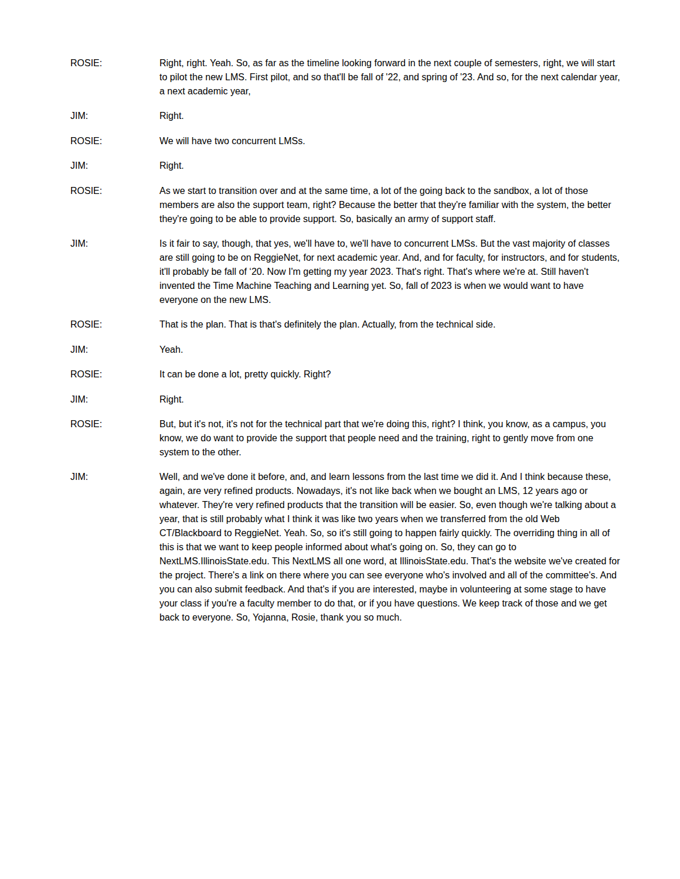ROSIE:
Right, right. Yeah. So, as far as the timeline looking forward in the next couple of semesters, right, we will start to pilot the new LMS. First pilot, and so that'll be fall of '22, and spring of '23. And so, for the next calendar year, a next academic year,
JIM:
Right.
ROSIE:
We will have two concurrent LMSs.
JIM:
Right.
ROSIE:
As we start to transition over and at the same time, a lot of the going back to the sandbox, a lot of those members are also the support team, right? Because the better that they're familiar with the system, the better they're going to be able to provide support. So, basically an army of support staff.
JIM:
Is it fair to say, though, that yes, we'll have to, we'll have to concurrent LMSs. But the vast majority of classes are still going to be on ReggieNet, for next academic year. And, and for faculty, for instructors, and for students, it'll probably be fall of ‘20. Now I'm getting my year 2023. That's right. That's where we're at. Still haven't invented the Time Machine Teaching and Learning yet. So, fall of 2023 is when we would want to have everyone on the new LMS.
ROSIE:
That is the plan. That is that's definitely the plan. Actually, from the technical side.
JIM:
Yeah.
ROSIE:
It can be done a lot, pretty quickly. Right?
JIM:
Right.
ROSIE:
But, but it's not, it's not for the technical part that we're doing this, right? I think, you know, as a campus, you know, we do want to provide the support that people need and the training, right to gently move from one system to the other.
JIM:
Well, and we've done it before, and, and learn lessons from the last time we did it. And I think because these, again, are very refined products. Nowadays, it's not like back when we bought an LMS, 12 years ago or whatever. They're very refined products that the transition will be easier. So, even though we're talking about a year, that is still probably what I think it was like two years when we transferred from the old Web CT/Blackboard to ReggieNet. Yeah. So, so it's still going to happen fairly quickly. The overriding thing in all of this is that we want to keep people informed about what's going on. So, they can go to NextLMS.IllinoisState.edu. This NextLMS all one word, at IllinoisState.edu. That's the website we've created for the project. There's a link on there where you can see everyone who's involved and all of the committee's. And you can also submit feedback. And that's if you are interested, maybe in volunteering at some stage to have your class if you're a faculty member to do that, or if you have questions. We keep track of those and we get back to everyone. So, Yojanna, Rosie, thank you so much.